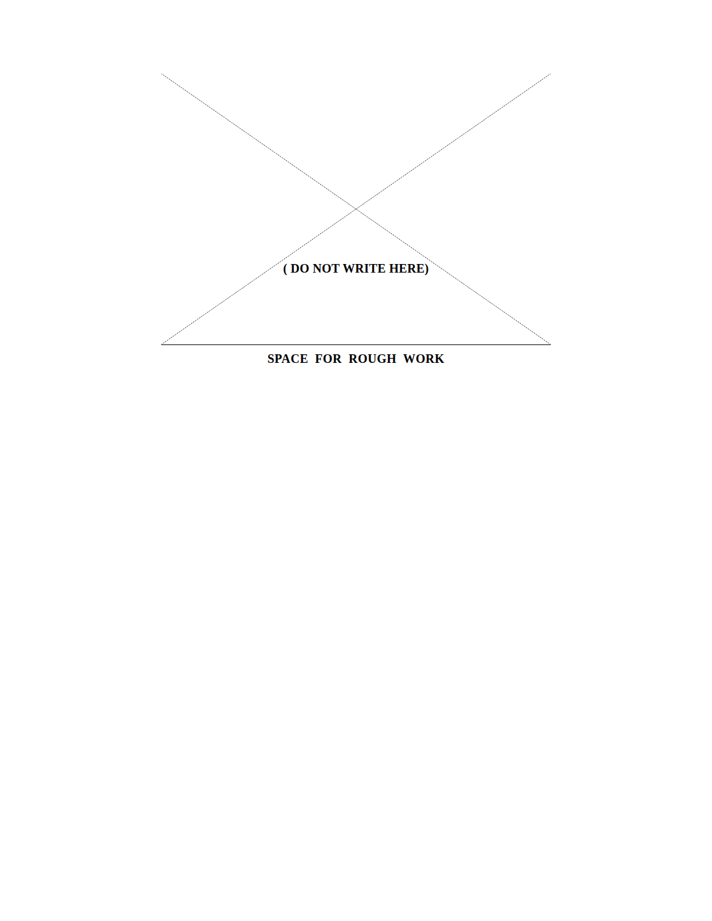( DO NOT WRITE HERE)
SPACE FOR ROUGH WORK